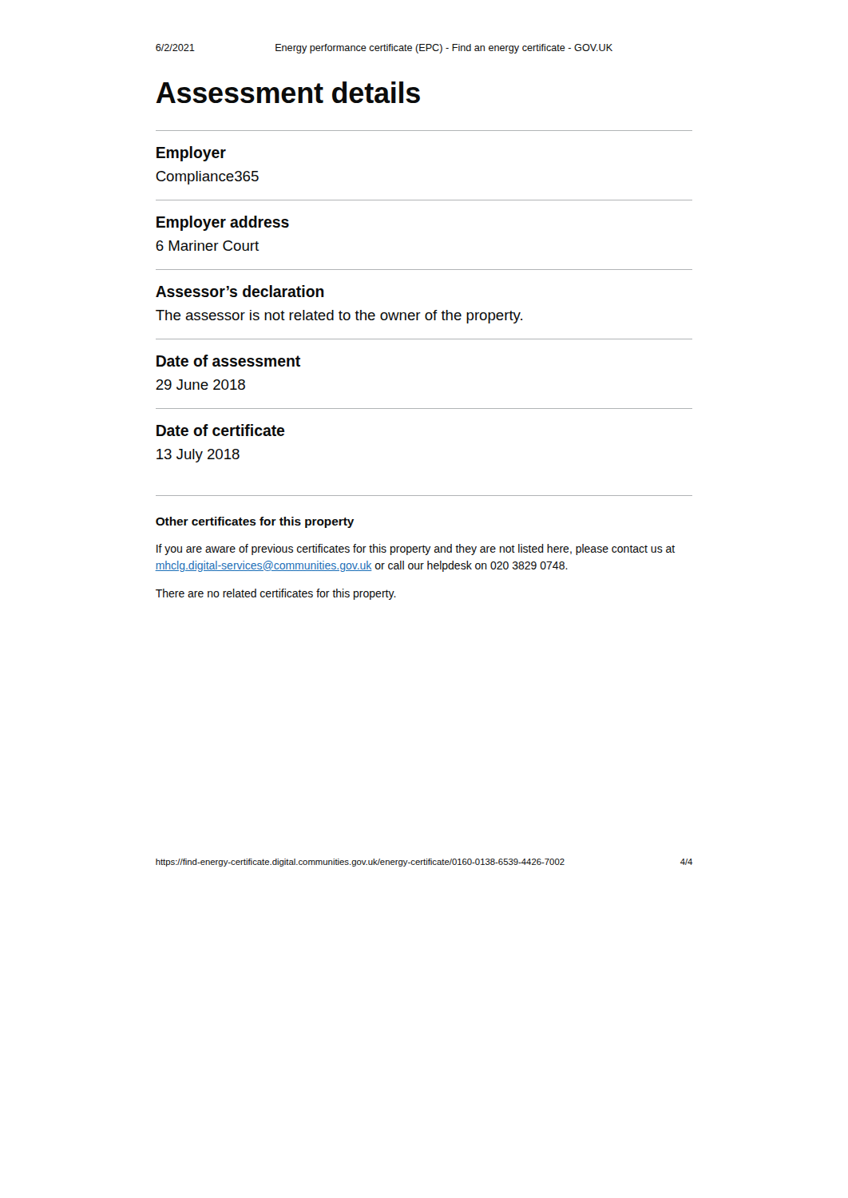6/2/2021
Energy performance certificate (EPC) - Find an energy certificate - GOV.UK
Assessment details
Employer
Compliance365
Employer address
6 Mariner Court
Assessor’s declaration
The assessor is not related to the owner of the property.
Date of assessment
29 June 2018
Date of certificate
13 July 2018
Other certificates for this property
If you are aware of previous certificates for this property and they are not listed here, please contact us at mhclg.digital-services@communities.gov.uk or call our helpdesk on 020 3829 0748.
There are no related certificates for this property.
https://find-energy-certificate.digital.communities.gov.uk/energy-certificate/0160-0138-6539-4426-7002
4/4